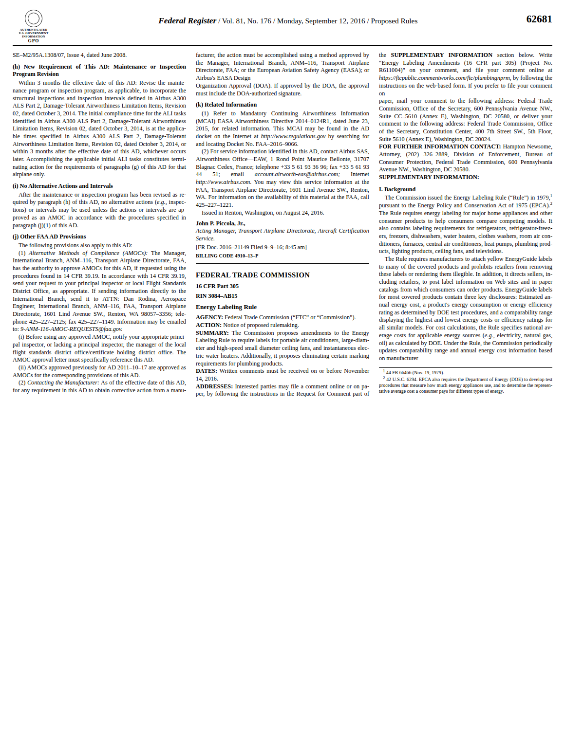Authenticated
U.S. Government
Information
GPO
Federal Register / Vol. 81, No. 176 / Monday, September 12, 2016 / Proposed Rules
62681
SE–M2/95A.1308/07, Issue 4, dated June 2008.
(h) New Requirement of This AD: Maintenance or Inspection Program Revision
Within 3 months the effective date of this AD: Revise the maintenance program or inspection program, as applicable, to incorporate the structural inspections and inspection intervals defined in Airbus A300 ALS Part 2, Damage-Tolerant Airworthiness Limitation Items, Revision 02, dated October 3, 2014. The initial compliance time for the ALI tasks identified in Airbus A300 ALS Part 2, Damage-Tolerant Airworthiness Limitation Items, Revision 02, dated October 3, 2014, is at the applicable times specified in Airbus A300 ALS Part 2, Damage-Tolerant Airworthiness Limitation Items, Revision 02, dated October 3, 2014, or within 3 months after the effective date of this AD, whichever occurs later. Accomplishing the applicable initial ALI tasks constitutes terminating action for the requirements of paragraphs (g) of this AD for that airplane only.
(i) No Alternative Actions and Intervals
After the maintenance or inspection program has been revised as required by paragraph (h) of this AD, no alternative actions (e.g., inspections) or intervals may be used unless the actions or intervals are approved as an AMOC in accordance with the procedures specified in paragraph (j)(1) of this AD.
(j) Other FAA AD Provisions
The following provisions also apply to this AD:
(1) Alternative Methods of Compliance (AMOCs): The Manager, International Branch, ANM–116, Transport Airplane Directorate, FAA, has the authority to approve AMOCs for this AD, if requested using the procedures found in 14 CFR 39.19. In accordance with 14 CFR 39.19, send your request to your principal inspector or local Flight Standards District Office, as appropriate. If sending information directly to the International Branch, send it to ATTN: Dan Rodina, Aerospace Engineer, International Branch, ANM–116, FAA, Transport Airplane Directorate, 1601 Lind Avenue SW., Renton, WA 98057–3356; telephone 425–227–2125; fax 425–227–1149. Information may be emailed to: 9-ANM-116-AMOC-REQUESTS@faa.gov.
(i) Before using any approved AMOC, notify your appropriate principal inspector, or lacking a principal inspector, the manager of the local flight standards district office/certificate holding district office. The AMOC approval letter must specifically reference this AD.
(ii) AMOCs approved previously for AD 2011–10–17 are approved as AMOCs for the corresponding provisions of this AD.
(2) Contacting the Manufacturer: As of the effective date of this AD, for any requirement in this AD to obtain corrective action from a manufacturer, the action must be accomplished using a method approved by the Manager, International Branch, ANM–116, Transport Airplane Directorate, FAA; or the European Aviation Safety Agency (EASA); or Airbus's EASA Design
Organization Approval (DOA). If approved by the DOA, the approval must include the DOA-authorized signature.
(k) Related Information
(1) Refer to Mandatory Continuing Airworthiness Information (MCAI) EASA Airworthiness Directive 2014–0124R1, dated June 23, 2015, for related information. This MCAI may be found in the AD docket on the Internet at http://www.regulations.gov by searching for and locating Docket No. FAA–2016–9066.
(2) For service information identified in this AD, contact Airbus SAS, Airworthiness Office—EAW, 1 Rond Point Maurice Bellonte, 31707 Blagnac Cedex, France; telephone +33 5 61 93 36 96; fax +33 5 61 93 44 51; email account.airworth-eas@airbus.com; Internet http://www.airbus.com. You may view this service information at the FAA, Transport Airplane Directorate, 1601 Lind Avenue SW., Renton, WA. For information on the availability of this material at the FAA, call 425–227–1221.
Issued in Renton, Washington, on August 24, 2016.
John P. Piccola, Jr.,
Acting Manager, Transport Airplane Directorate, Aircraft Certification Service.
[FR Doc. 2016–21149 Filed 9–9–16; 8:45 am]
BILLING CODE 4910–13–P
FEDERAL TRADE COMMISSION
16 CFR Part 305
RIN 3084–AB15
Energy Labeling Rule
AGENCY: Federal Trade Commission (“FTC” or “Commission”).
ACTION: Notice of proposed rulemaking.
SUMMARY: The Commission proposes amendments to the Energy Labeling Rule to require labels for portable air conditioners, large-diameter and high-speed small diameter ceiling fans, and instantaneous electric water heaters. Additionally, it proposes eliminating certain marking requirements for plumbing products.
DATES: Written comments must be received on or before November 14, 2016.
ADDRESSES: Interested parties may file a comment online or on paper, by following the instructions in the Request for Comment part of the SUPPLEMENTARY INFORMATION section below. Write “Energy Labeling Amendments (16 CFR part 305) (Project No. R611004)” on your comment, and file your comment online at https://ftcpublic.commentworks.com/ftc/plumbingnprm, by following the instructions on the web-based form. If you prefer to file your comment on
paper, mail your comment to the following address: Federal Trade Commission, Office of the Secretary, 600 Pennsylvania Avenue NW., Suite CC–5610 (Annex E), Washington, DC 20580, or deliver your comment to the following address: Federal Trade Commission, Office of the Secretary, Constitution Center, 400 7th Street SW., 5th Floor, Suite 5610 (Annex E), Washington, DC 20024.
FOR FURTHER INFORMATION CONTACT: Hampton Newsome, Attorney, (202) 326–2889, Division of Enforcement, Bureau of Consumer Protection, Federal Trade Commission, 600 Pennsylvania Avenue NW., Washington, DC 20580.
SUPPLEMENTARY INFORMATION:
I. Background
The Commission issued the Energy Labeling Rule (“Rule”) in 1979,1 pursuant to the Energy Policy and Conservation Act of 1975 (EPCA).2 The Rule requires energy labeling for major home appliances and other consumer products to help consumers compare competing models. It also contains labeling requirements for refrigerators, refrigerator-freezers, freezers, dishwashers, water heaters, clothes washers, room air conditioners, furnaces, central air conditioners, heat pumps, plumbing products, lighting products, ceiling fans, and televisions.
The Rule requires manufacturers to attach yellow EnergyGuide labels to many of the covered products and prohibits retailers from removing these labels or rendering them illegible. In addition, it directs sellers, including retailers, to post label information on Web sites and in paper catalogs from which consumers can order products. EnergyGuide labels for most covered products contain three key disclosures: Estimated annual energy cost, a product's energy consumption or energy efficiency rating as determined by DOE test procedures, and a comparability range displaying the highest and lowest energy costs or efficiency ratings for all similar models. For cost calculations, the Rule specifies national average costs for applicable energy sources (e.g., electricity, natural gas, oil) as calculated by DOE. Under the Rule, the Commission periodically updates comparability range and annual energy cost information based on manufacturer
1 44 FR 66466 (Nov. 19, 1979).
2 42 U.S.C. 6294. EPCA also requires the Department of Energy (DOE) to develop test procedures that measure how much energy appliances use, and to determine the representative average cost a consumer pays for different types of energy.